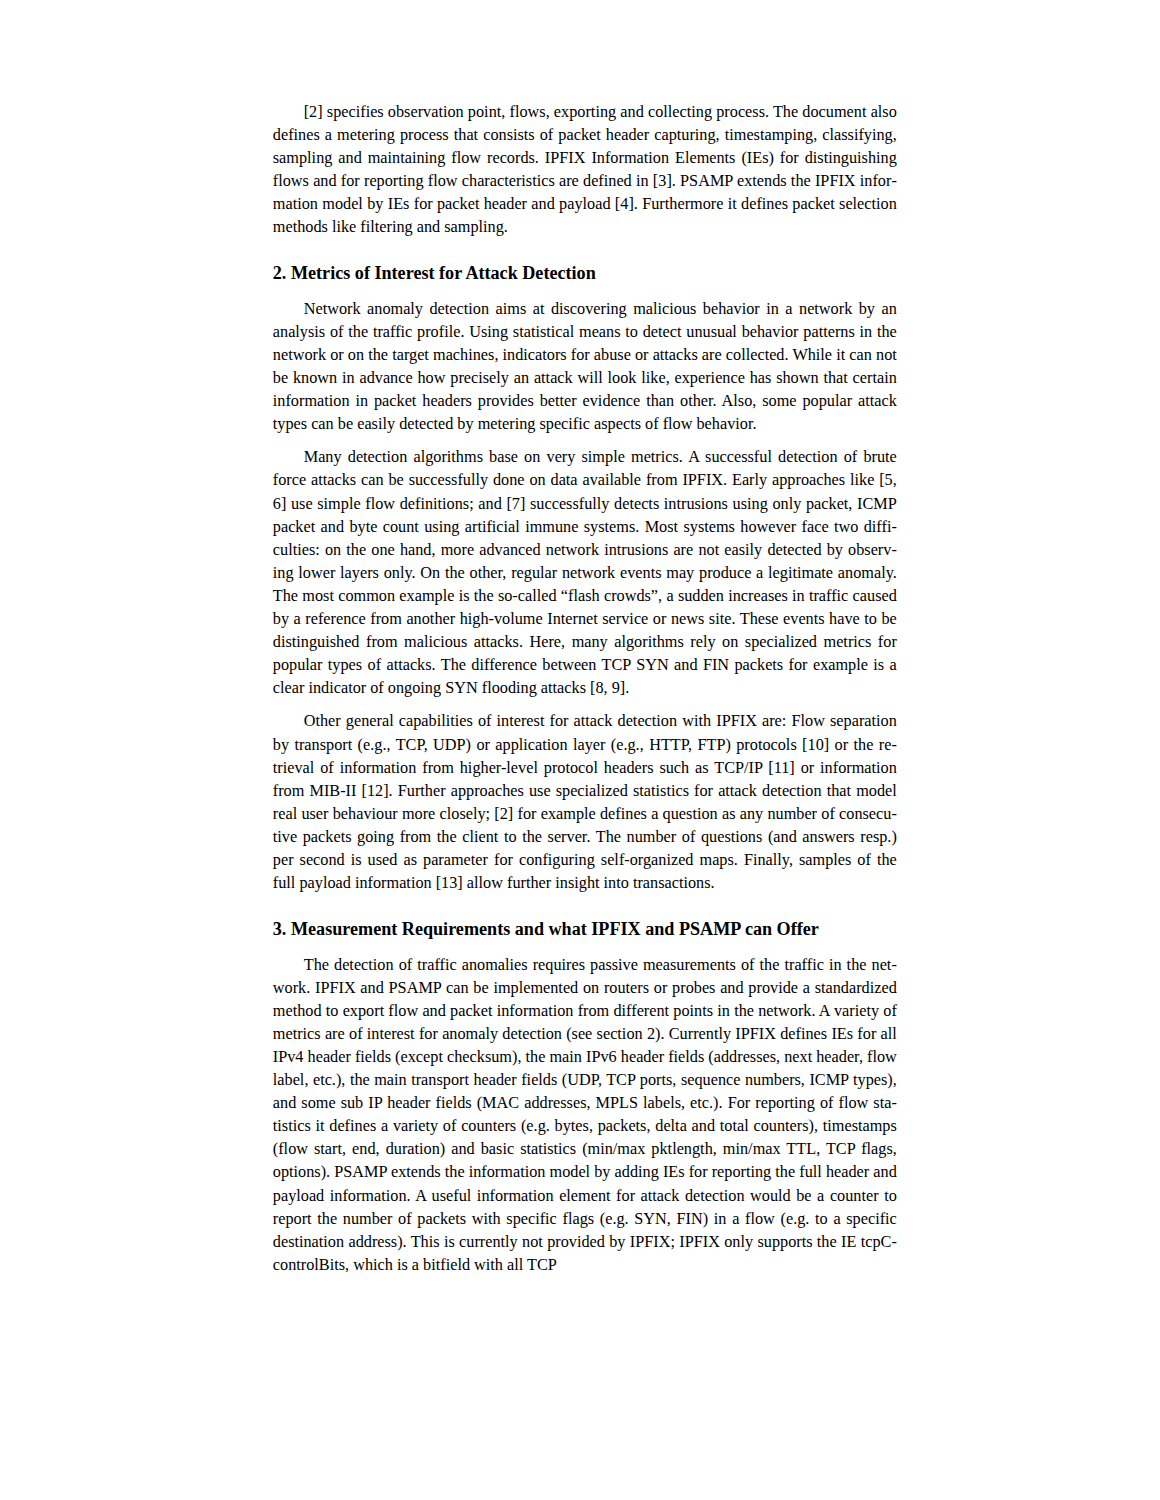[2] specifies observation point, flows, exporting and collecting process. The document also defines a metering process that consists of packet header capturing, timestamping, classifying, sampling and maintaining flow records. IPFIX Information Elements (IEs) for distinguishing flows and for reporting flow characteristics are defined in [3]. PSAMP extends the IPFIX information model by IEs for packet header and payload [4]. Furthermore it defines packet selection methods like filtering and sampling.
2. Metrics of Interest for Attack Detection
Network anomaly detection aims at discovering malicious behavior in a network by an analysis of the traffic profile. Using statistical means to detect unusual behavior patterns in the network or on the target machines, indicators for abuse or attacks are collected. While it can not be known in advance how precisely an attack will look like, experience has shown that certain information in packet headers provides better evidence than other. Also, some popular attack types can be easily detected by metering specific aspects of flow behavior.
Many detection algorithms base on very simple metrics. A successful detection of brute force attacks can be successfully done on data available from IPFIX. Early approaches like [5, 6] use simple flow definitions; and [7] successfully detects intrusions using only packet, ICMP packet and byte count using artificial immune systems. Most systems however face two difficulties: on the one hand, more advanced network intrusions are not easily detected by observing lower layers only. On the other, regular network events may produce a legitimate anomaly. The most common example is the so-called “flash crowds”, a sudden increases in traffic caused by a reference from another high-volume Internet service or news site. These events have to be distinguished from malicious attacks. Here, many algorithms rely on specialized metrics for popular types of attacks. The difference between TCP SYN and FIN packets for example is a clear indicator of ongoing SYN flooding attacks [8, 9].
Other general capabilities of interest for attack detection with IPFIX are: Flow separation by transport (e.g., TCP, UDP) or application layer (e.g., HTTP, FTP) protocols [10] or the retrieval of information from higher-level protocol headers such as TCP/IP [11] or information from MIB-II [12]. Further approaches use specialized statistics for attack detection that model real user behaviour more closely; [2] for example defines a question as any number of consecutive packets going from the client to the server. The number of questions (and answers resp.) per second is used as parameter for configuring self-organized maps. Finally, samples of the full payload information [13] allow further insight into transactions.
3. Measurement Requirements and what IPFIX and PSAMP can Offer
The detection of traffic anomalies requires passive measurements of the traffic in the network. IPFIX and PSAMP can be implemented on routers or probes and provide a standardized method to export flow and packet information from different points in the network. A variety of metrics are of interest for anomaly detection (see section 2). Currently IPFIX defines IEs for all IPv4 header fields (except checksum), the main IPv6 header fields (addresses, next header, flow label, etc.), the main transport header fields (UDP, TCP ports, sequence numbers, ICMP types), and some sub IP header fields (MAC addresses, MPLS labels, etc.). For reporting of flow statistics it defines a variety of counters (e.g. bytes, packets, delta and total counters), timestamps (flow start, end, duration) and basic statistics (min/max pktlength, min/max TTL, TCP flags, options). PSAMP extends the information model by adding IEs for reporting the full header and payload information. A useful information element for attack detection would be a counter to report the number of packets with specific flags (e.g. SYN, FIN) in a flow (e.g. to a specific destination address). This is currently not provided by IPFIX; IPFIX only supports the IE tcpCcontrolBits, which is a bitfield with all TCP